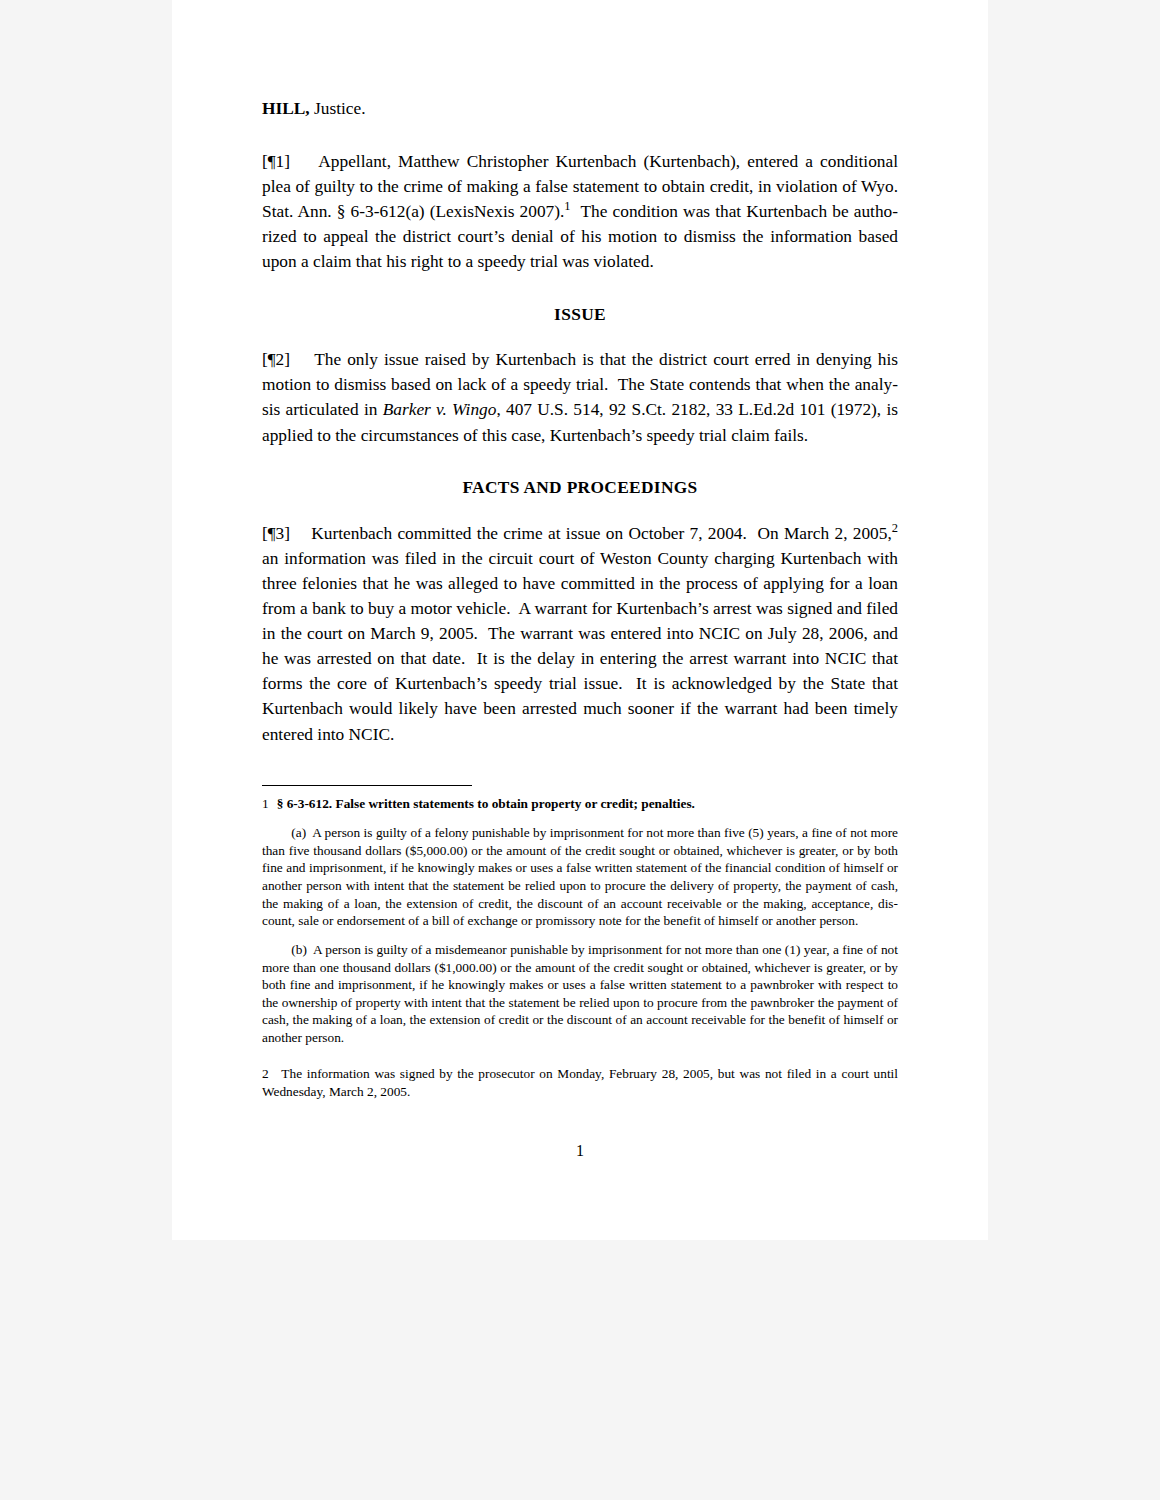HILL, Justice.
[¶1] Appellant, Matthew Christopher Kurtenbach (Kurtenbach), entered a conditional plea of guilty to the crime of making a false statement to obtain credit, in violation of Wyo. Stat. Ann. § 6-3-612(a) (LexisNexis 2007).1 The condition was that Kurtenbach be authorized to appeal the district court’s denial of his motion to dismiss the information based upon a claim that his right to a speedy trial was violated.
ISSUE
[¶2] The only issue raised by Kurtenbach is that the district court erred in denying his motion to dismiss based on lack of a speedy trial. The State contends that when the analysis articulated in Barker v. Wingo, 407 U.S. 514, 92 S.Ct. 2182, 33 L.Ed.2d 101 (1972), is applied to the circumstances of this case, Kurtenbach’s speedy trial claim fails.
FACTS AND PROCEEDINGS
[¶3] Kurtenbach committed the crime at issue on October 7, 2004. On March 2, 2005,2 an information was filed in the circuit court of Weston County charging Kurtenbach with three felonies that he was alleged to have committed in the process of applying for a loan from a bank to buy a motor vehicle. A warrant for Kurtenbach’s arrest was signed and filed in the court on March 9, 2005. The warrant was entered into NCIC on July 28, 2006, and he was arrested on that date. It is the delay in entering the arrest warrant into NCIC that forms the core of Kurtenbach’s speedy trial issue. It is acknowledged by the State that Kurtenbach would likely have been arrested much sooner if the warrant had been timely entered into NCIC.
1§ 6-3-612. False written statements to obtain property or credit; penalties.
(a) A person is guilty of a felony punishable by imprisonment for not more than five (5) years, a fine of not more than five thousand dollars ($5,000.00) or the amount of the credit sought or obtained, whichever is greater, or by both fine and imprisonment, if he knowingly makes or uses a false written statement of the financial condition of himself or another person with intent that the statement be relied upon to procure the delivery of property, the payment of cash, the making of a loan, the extension of credit, the discount of an account receivable or the making, acceptance, discount, sale or endorsement of a bill of exchange or promissory note for the benefit of himself or another person.
(b) A person is guilty of a misdemeanor punishable by imprisonment for not more than one (1) year, a fine of not more than one thousand dollars ($1,000.00) or the amount of the credit sought or obtained, whichever is greater, or by both fine and imprisonment, if he knowingly makes or uses a false written statement to a pawnbroker with respect to the ownership of property with intent that the statement be relied upon to procure from the pawnbroker the payment of cash, the making of a loan, the extension of credit or the discount of an account receivable for the benefit of himself or another person.
2 The information was signed by the prosecutor on Monday, February 28, 2005, but was not filed in a court until Wednesday, March 2, 2005.
1